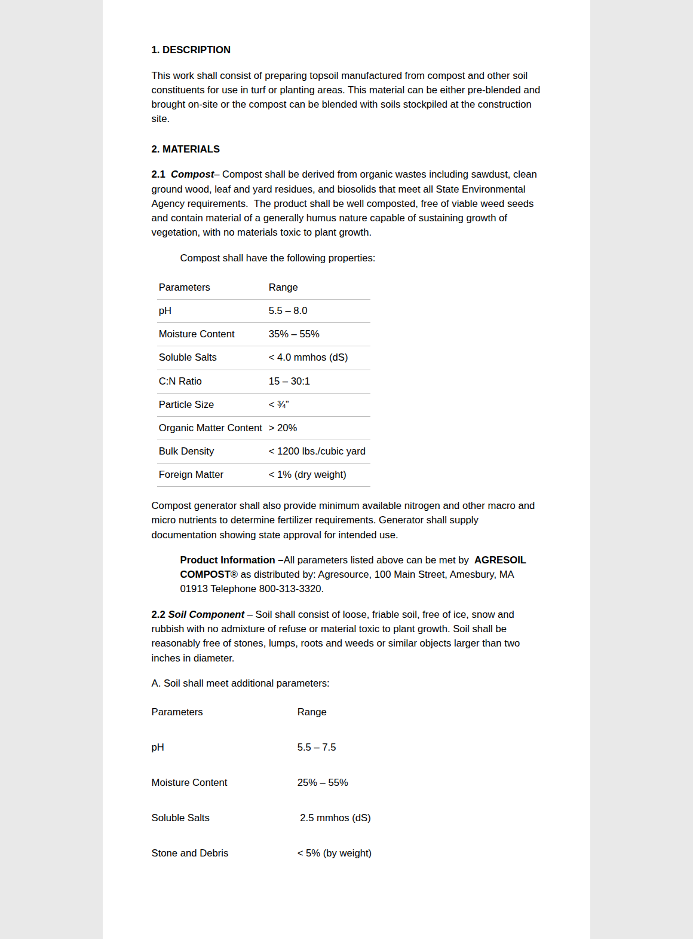1. DESCRIPTION
This work shall consist of preparing topsoil manufactured from compost and other soil constituents for use in turf or planting areas. This material can be either pre-blended and brought on-site or the compost can be blended with soils stockpiled at the construction site.
2. MATERIALS
2.1 Compost– Compost shall be derived from organic wastes including sawdust, clean ground wood, leaf and yard residues, and biosolids that meet all State Environmental Agency requirements. The product shall be well composted, free of viable weed seeds and contain material of a generally humus nature capable of sustaining growth of vegetation, with no materials toxic to plant growth.
Compost shall have the following properties:
| Parameters | Range |
| --- | --- |
| pH | 5.5 – 8.0 |
| Moisture Content | 35% – 55% |
| Soluble Salts | < 4.0 mmhos (dS) |
| C:N Ratio | 15 – 30:1 |
| Particle Size | < ¾” |
| Organic Matter Content | > 20% |
| Bulk Density | < 1200 lbs./cubic yard |
| Foreign Matter | < 1% (dry weight) |
Compost generator shall also provide minimum available nitrogen and other macro and micro nutrients to determine fertilizer requirements. Generator shall supply documentation showing state approval for intended use.
Product Information –All parameters listed above can be met by AGRESOIL COMPOST® as distributed by: Agresource, 100 Main Street, Amesbury, MA 01913 Telephone 800-313-3320.
2.2 Soil Component – Soil shall consist of loose, friable soil, free of ice, snow and rubbish with no admixture of refuse or material toxic to plant growth. Soil shall be reasonably free of stones, lumps, roots and weeds or similar objects larger than two inches in diameter.
A. Soil shall meet additional parameters:
| Parameters | Range |
| pH | 5.5 – 7.5 |
| Moisture Content | 25% – 55% |
| Soluble Salts | 2.5 mmhos (dS) |
| Stone and Debris | < 5% (by weight) |